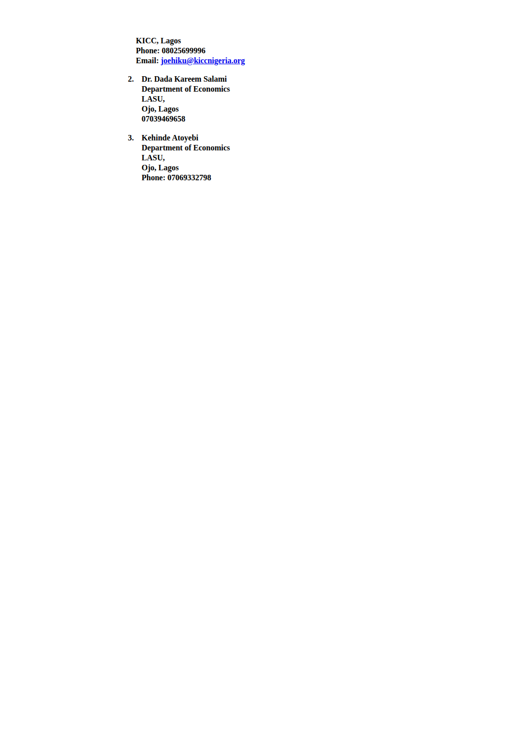KICC, Lagos
Phone: 08025699996
Email: joehiku@kiccnigeria.org
Dr. Dada Kareem Salami
Department of Economics
LASU,
Ojo, Lagos
07039469658
Kehinde Atoyebi
Department of Economics
LASU,
Ojo, Lagos
Phone: 07069332798